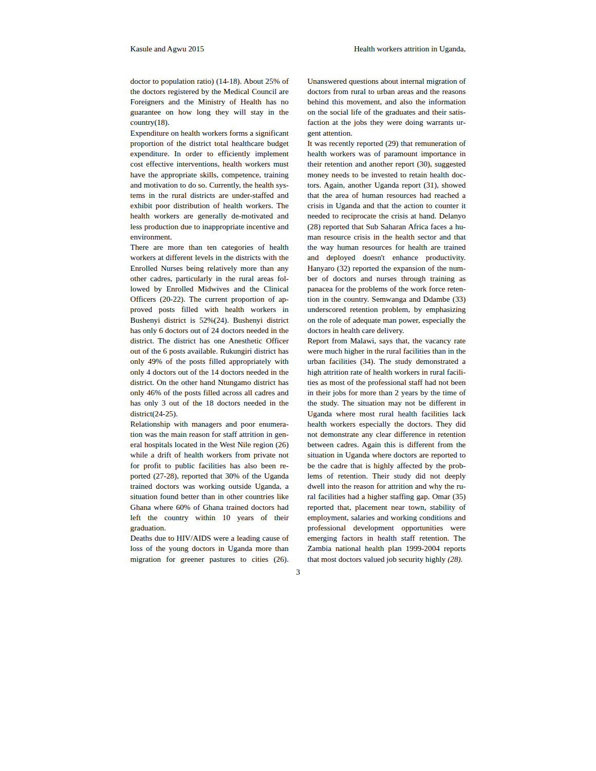Kasule and Agwu 2015
Health workers attrition in Uganda,
doctor to population ratio) (14-18). About 25% of the doctors registered by the Medical Council are Foreigners and the Ministry of Health has no guarantee on how long they will stay in the country(18).
Expenditure on health workers forms a significant proportion of the district total healthcare budget expenditure. In order to efficiently implement cost effective interventions, health workers must have the appropriate skills, competence, training and motivation to do so. Currently, the health systems in the rural districts are under-staffed and exhibit poor distribution of health workers. The health workers are generally de-motivated and less production due to inappropriate incentive and environment.
There are more than ten categories of health workers at different levels in the districts with the Enrolled Nurses being relatively more than any other cadres, particularly in the rural areas followed by Enrolled Midwives and the Clinical Officers (20-22). The current proportion of approved posts filled with health workers in Bushenyi district is 52%(24). Bushenyi district has only 6 doctors out of 24 doctors needed in the district. The district has one Anesthetic Officer out of the 6 posts available. Rukungiri district has only 49% of the posts filled appropriately with only 4 doctors out of the 14 doctors needed in the district. On the other hand Ntungamo district has only 46% of the posts filled across all cadres and has only 3 out of the 18 doctors needed in the district(24-25).
Relationship with managers and poor enumeration was the main reason for staff attrition in general hospitals located in the West Nile region (26) while a drift of health workers from private not for profit to public facilities has also been reported (27-28), reported that 30% of the Uganda trained doctors was working outside Uganda, a situation found better than in other countries like Ghana where 60% of Ghana trained doctors had left the country within 10 years of their graduation.
Deaths due to HIV/AIDS were a leading cause of loss of the young doctors in Uganda more than migration for greener pastures to cities (26). Unanswered questions about internal migration of doctors from rural to urban areas and the reasons behind this movement, and also the information on the social life of the graduates and their satisfaction at the jobs they were doing warrants urgent attention.
It was recently reported (29) that remuneration of health workers was of paramount importance in their retention and another report (30), suggested money needs to be invested to retain health doctors. Again, another Uganda report (31), showed that the area of human resources had reached a crisis in Uganda and that the action to counter it needed to reciprocate the crisis at hand. Delanyo (28) reported that Sub Saharan Africa faces a human resource crisis in the health sector and that the way human resources for health are trained and deployed doesn't enhance productivity. Hanyaro (32) reported the expansion of the number of doctors and nurses through training as panacea for the problems of the work force retention in the country. Semwanga and Ddambe (33) underscored retention problem, by emphasizing on the role of adequate man power, especially the doctors in health care delivery.
Report from Malawi, says that, the vacancy rate were much higher in the rural facilities than in the urban facilities (34). The study demonstrated a high attrition rate of health workers in rural facilities as most of the professional staff had not been in their jobs for more than 2 years by the time of the study. The situation may not be different in Uganda where most rural health facilities lack health workers especially the doctors. They did not demonstrate any clear difference in retention between cadres. Again this is different from the situation in Uganda where doctors are reported to be the cadre that is highly affected by the problems of retention. Their study did not deeply dwell into the reason for attrition and why the rural facilities had a higher staffing gap. Omar (35) reported that, placement near town, stability of employment, salaries and working conditions and professional development opportunities were emerging factors in health staff retention. The Zambia national health plan 1999-2004 reports that most doctors valued job security highly (28).
3